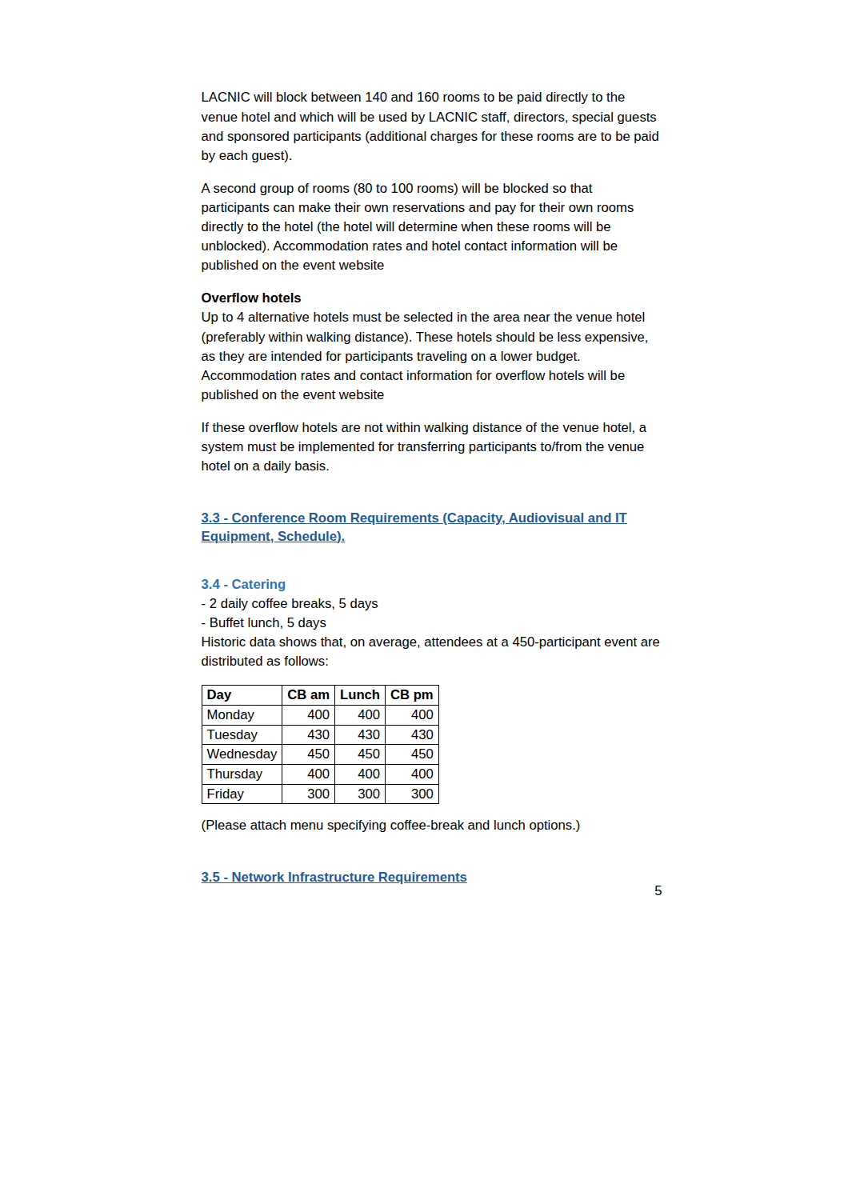LACNIC will block between 140 and 160 rooms to be paid directly to the venue hotel and which will be used by LACNIC staff, directors, special guests and sponsored participants (additional charges for these rooms are to be paid by each guest).
A second group of rooms (80 to 100 rooms) will be blocked so that participants can make their own reservations and pay for their own rooms directly to the hotel (the hotel will determine when these rooms will be unblocked). Accommodation rates and hotel contact information will be published on the event website
Overflow hotels
Up to 4 alternative hotels must be selected in the area near the venue hotel (preferably within walking distance). These hotels should be less expensive, as they are intended for participants traveling on a lower budget. Accommodation rates and contact information for overflow hotels will be published on the event website
If these overflow hotels are not within walking distance of the venue hotel, a system must be implemented for transferring participants to/from the venue hotel on a daily basis.
3.3 - Conference Room Requirements (Capacity, Audiovisual and IT Equipment, Schedule).
3.4 - Catering
- 2 daily coffee breaks, 5 days
- Buffet lunch, 5 days
Historic data shows that, on average, attendees at a 450-participant event are distributed as follows:
| Day | CB am | Lunch | CB pm |
| --- | --- | --- | --- |
| Monday | 400 | 400 | 400 |
| Tuesday | 430 | 430 | 430 |
| Wednesday | 450 | 450 | 450 |
| Thursday | 400 | 400 | 400 |
| Friday | 300 | 300 | 300 |
(Please attach menu specifying coffee-break and lunch options.)
3.5 - Network Infrastructure Requirements
5